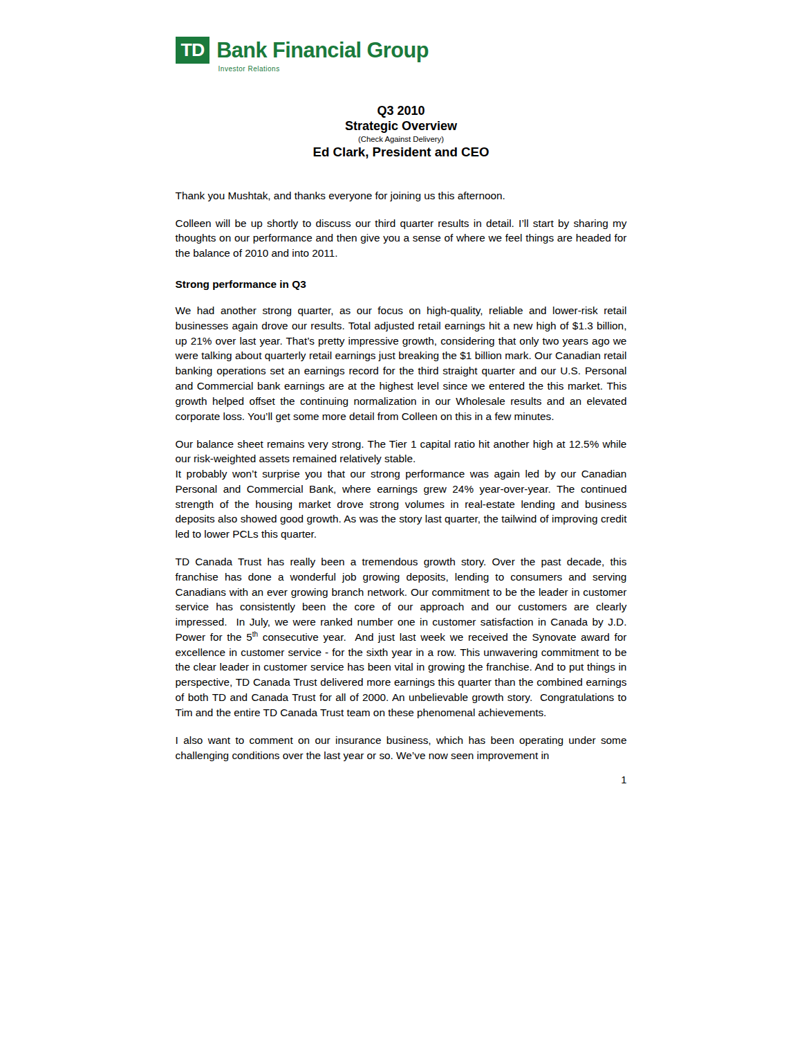TD
Bank Financial Group
Investor Relations
Q3 2010
Strategic Overview
(Check Against Delivery)
Ed Clark, President and CEO
Thank you Mushtak, and thanks everyone for joining us this afternoon.
Colleen will be up shortly to discuss our third quarter results in detail. I’ll start by sharing my thoughts on our performance and then give you a sense of where we feel things are headed for the balance of 2010 and into 2011.
Strong performance in Q3
We had another strong quarter, as our focus on high-quality, reliable and lower-risk retail businesses again drove our results. Total adjusted retail earnings hit a new high of $1.3 billion, up 21% over last year. That’s pretty impressive growth, considering that only two years ago we were talking about quarterly retail earnings just breaking the $1 billion mark. Our Canadian retail banking operations set an earnings record for the third straight quarter and our U.S. Personal and Commercial bank earnings are at the highest level since we entered the this market. This growth helped offset the continuing normalization in our Wholesale results and an elevated corporate loss. You’ll get some more detail from Colleen on this in a few minutes.
Our balance sheet remains very strong. The Tier 1 capital ratio hit another high at 12.5% while our risk-weighted assets remained relatively stable.
It probably won’t surprise you that our strong performance was again led by our Canadian Personal and Commercial Bank, where earnings grew 24% year-over-year. The continued strength of the housing market drove strong volumes in real-estate lending and business deposits also showed good growth. As was the story last quarter, the tailwind of improving credit led to lower PCLs this quarter.
TD Canada Trust has really been a tremendous growth story. Over the past decade, this franchise has done a wonderful job growing deposits, lending to consumers and serving Canadians with an ever growing branch network. Our commitment to be the leader in customer service has consistently been the core of our approach and our customers are clearly impressed. In July, we were ranked number one in customer satisfaction in Canada by J.D. Power for the 5th consecutive year. And just last week we received the Synovate award for excellence in customer service - for the sixth year in a row. This unwavering commitment to be the clear leader in customer service has been vital in growing the franchise. And to put things in perspective, TD Canada Trust delivered more earnings this quarter than the combined earnings of both TD and Canada Trust for all of 2000. An unbelievable growth story. Congratulations to Tim and the entire TD Canada Trust team on these phenomenal achievements.
I also want to comment on our insurance business, which has been operating under some challenging conditions over the last year or so. We’ve now seen improvement in
1